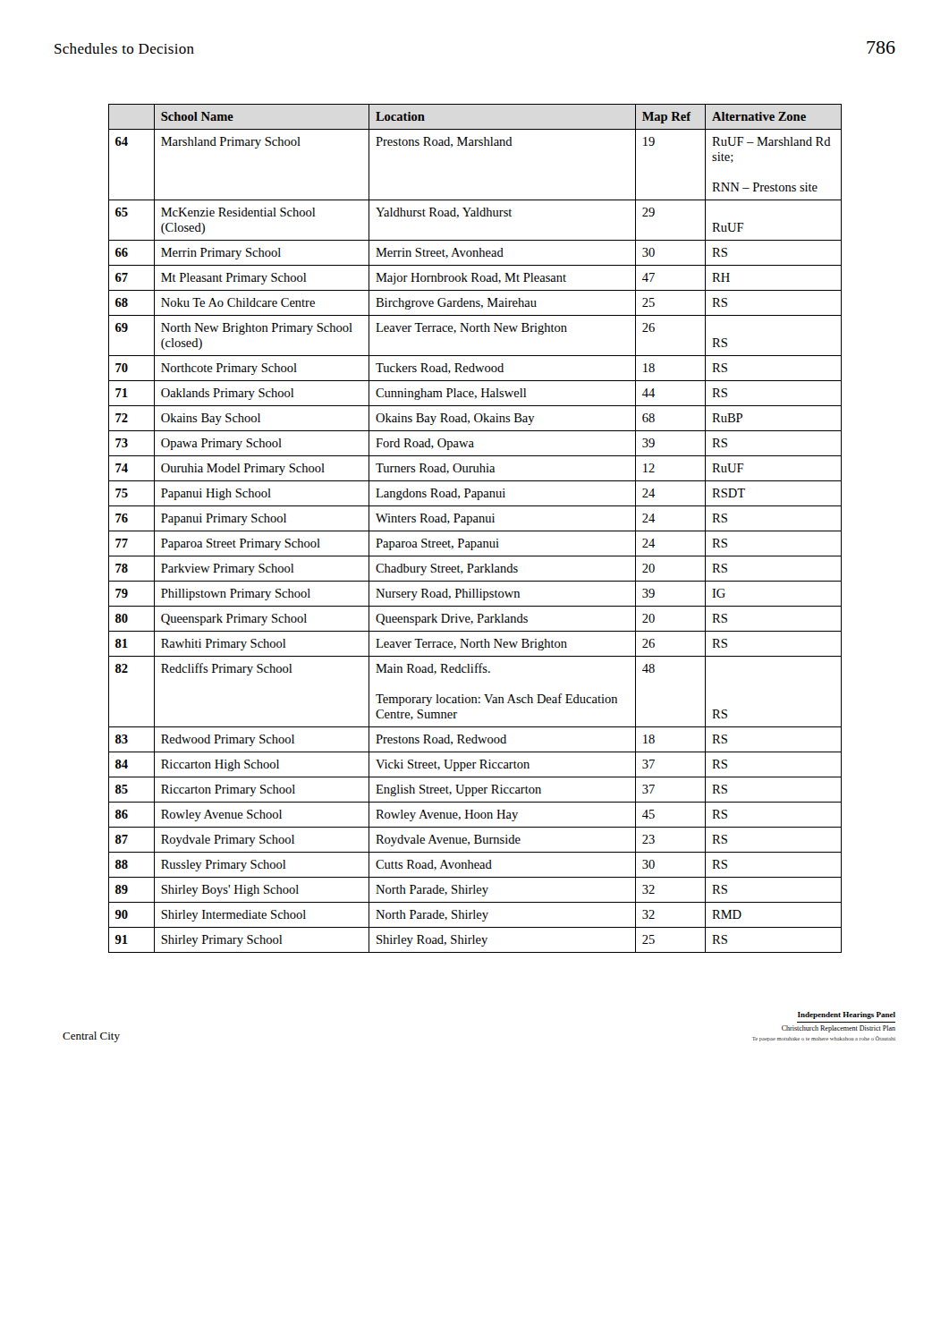Schedules to Decision
786
| | School Name | Location | Map Ref | Alternative Zone |
| --- | --- | --- | --- | --- |
| 64 | Marshland Primary School | Prestons Road, Marshland | 19 | RuUF – Marshland Rd site; RNN – Prestons site |
| 65 | McKenzie Residential School (Closed) | Yaldhurst Road, Yaldhurst | 29 | RuUF |
| 66 | Merrin Primary School | Merrin Street, Avonhead | 30 | RS |
| 67 | Mt Pleasant Primary School | Major Hornbrook Road, Mt Pleasant | 47 | RH |
| 68 | Noku Te Ao Childcare Centre | Birchgrove Gardens, Mairehau | 25 | RS |
| 69 | North New Brighton Primary School (closed) | Leaver Terrace, North New Brighton | 26 | RS |
| 70 | Northcote Primary School | Tuckers Road, Redwood | 18 | RS |
| 71 | Oaklands Primary School | Cunningham Place, Halswell | 44 | RS |
| 72 | Okains Bay School | Okains Bay Road, Okains Bay | 68 | RuBP |
| 73 | Opawa Primary School | Ford Road, Opawa | 39 | RS |
| 74 | Ouruhia Model Primary School | Turners Road, Ouruhia | 12 | RuUF |
| 75 | Papanui High School | Langdons Road, Papanui | 24 | RSDT |
| 76 | Papanui Primary School | Winters Road, Papanui | 24 | RS |
| 77 | Paparoa Street Primary School | Paparoa Street, Papanui | 24 | RS |
| 78 | Parkview Primary School | Chadbury Street, Parklands | 20 | RS |
| 79 | Phillipstown Primary School | Nursery Road, Phillipstown | 39 | IG |
| 80 | Queenspark Primary School | Queenspark Drive, Parklands | 20 | RS |
| 81 | Rawhiti Primary School | Leaver Terrace, North New Brighton | 26 | RS |
| 82 | Redcliffs Primary School | Main Road, Redcliffs. Temporary location: Van Asch Deaf Education Centre, Sumner | 48 | RS |
| 83 | Redwood Primary School | Prestons Road, Redwood | 18 | RS |
| 84 | Riccarton High School | Vicki Street, Upper Riccarton | 37 | RS |
| 85 | Riccarton Primary School | English Street, Upper Riccarton | 37 | RS |
| 86 | Rowley Avenue School | Rowley Avenue, Hoon Hay | 45 | RS |
| 87 | Roydvale Primary School | Roydvale Avenue, Burnside | 23 | RS |
| 88 | Russley Primary School | Cutts Road, Avonhead | 30 | RS |
| 89 | Shirley Boys' High School | North Parade, Shirley | 32 | RS |
| 90 | Shirley Intermediate School | North Parade, Shirley | 32 | RMD |
| 91 | Shirley Primary School | Shirley Road, Shirley | 25 | RS |
Central City
Independent Hearings Panel Christchurch Replacement District Plan Te paepae motuhake o te mahere whakahou a rohe o Ōtautahi